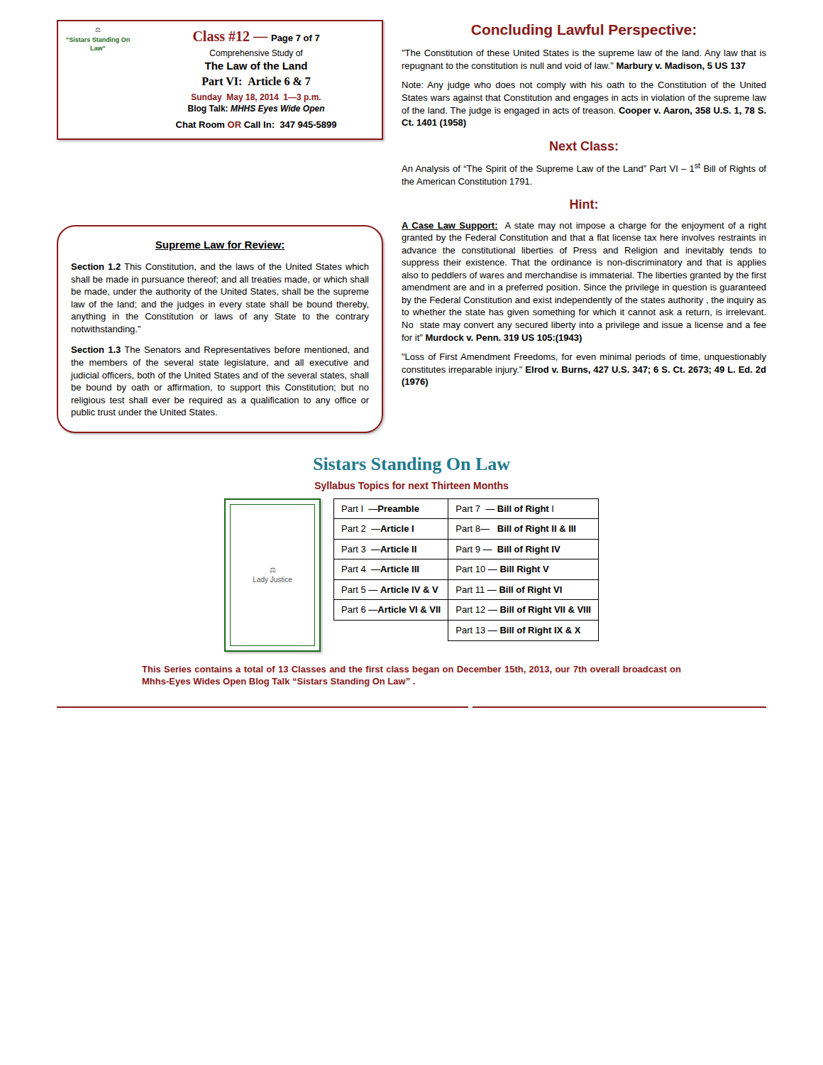⚖
"Sistars Standing On Law"
Class #12 — Page 7 of 7
Comprehensive Study of
The Law of the Land
Part VI: Article 6 & 7
Sunday May 18, 2014 1—3 p.m.
Blog Talk: MHHS Eyes Wide Open
Chat Room OR Call In: 347 945-5899
Supreme Law for Review:
Section 1.2 This Constitution, and the laws of the United States which shall be made in pursuance thereof; and all treaties made, or which shall be made, under the authority of the United States, shall be the supreme law of the land; and the judges in every state shall be bound thereby, anything in the Constitution or laws of any State to the contrary notwithstanding.”
Section 1.3 The Senators and Representatives before mentioned, and the members of the several state legislature, and all executive and judicial officers, both of the United States and of the several states, shall be bound by oath or affirmation, to support this Constitution; but no religious test shall ever be required as a qualification to any office or public trust under the United States.
Concluding Lawful Perspective:
"The Constitution of these United States is the supreme law of the land. Any law that is repugnant to the constitution is null and void of law." Marbury v. Madison, 5 US 137
Note: Any judge who does not comply with his oath to the Constitution of the United States wars against that Constitution and engages in acts in violation of the supreme law of the land. The judge is engaged in acts of treason. Cooper v. Aaron, 358 U.S. 1, 78 S. Ct. 1401 (1958)
Next Class:
An Analysis of “The Spirit of the Supreme Law of the Land” Part VI – 1st Bill of Rights of the American Constitution 1791.
Hint:
A Case Law Support: A state may not impose a charge for the enjoyment of a right granted by the Federal Constitution and that a flat license tax here involves restraints in advance the constitutional liberties of Press and Religion and inevitably tends to suppress their existence. That the ordinance is non-discriminatory and that is applies also to peddlers of wares and merchandise is immaterial. The liberties granted by the first amendment are and in a preferred position. Since the privilege in question is guaranteed by the Federal Constitution and exist independently of the states authority , the inquiry as to whether the state has given something for which it cannot ask a return, is irrelevant. No state may convert any secured liberty into a privilege and issue a license and a fee for it" Murdock v. Penn. 319 US 105:(1943)
"Loss of First Amendment Freedoms, for even minimal periods of time, unquestionably constitutes irreparable injury." Elrod v. Burns, 427 U.S. 347; 6 S. Ct. 2673; 49 L. Ed. 2d (1976)
Sistars Standing On Law
Syllabus Topics for next Thirteen Months
⚖
Lady Justice
| Part I — Preamble | Part 7 — Bill of Right I |
| Part 2 — Article I | Part 8— Bill of Right II & III |
| Part 3 — Article II | Part 9 — Bill of Right IV |
| Part 4 — Article III | Part 10 — Bill Right V |
| Part 5 — Article IV & V | Part 11 — Bill of Right VI |
| Part 6 — Article VI & VII | Part 12 — Bill of Right VII & VIII |
| | Part 13 — Bill of Right IX & X |
This Series contains a total of 13 Classes and the first class began on December 15th, 2013, our 7th overall broadcast on Mhhs-Eyes Wides Open Blog Talk “Sistars Standing On Law” .